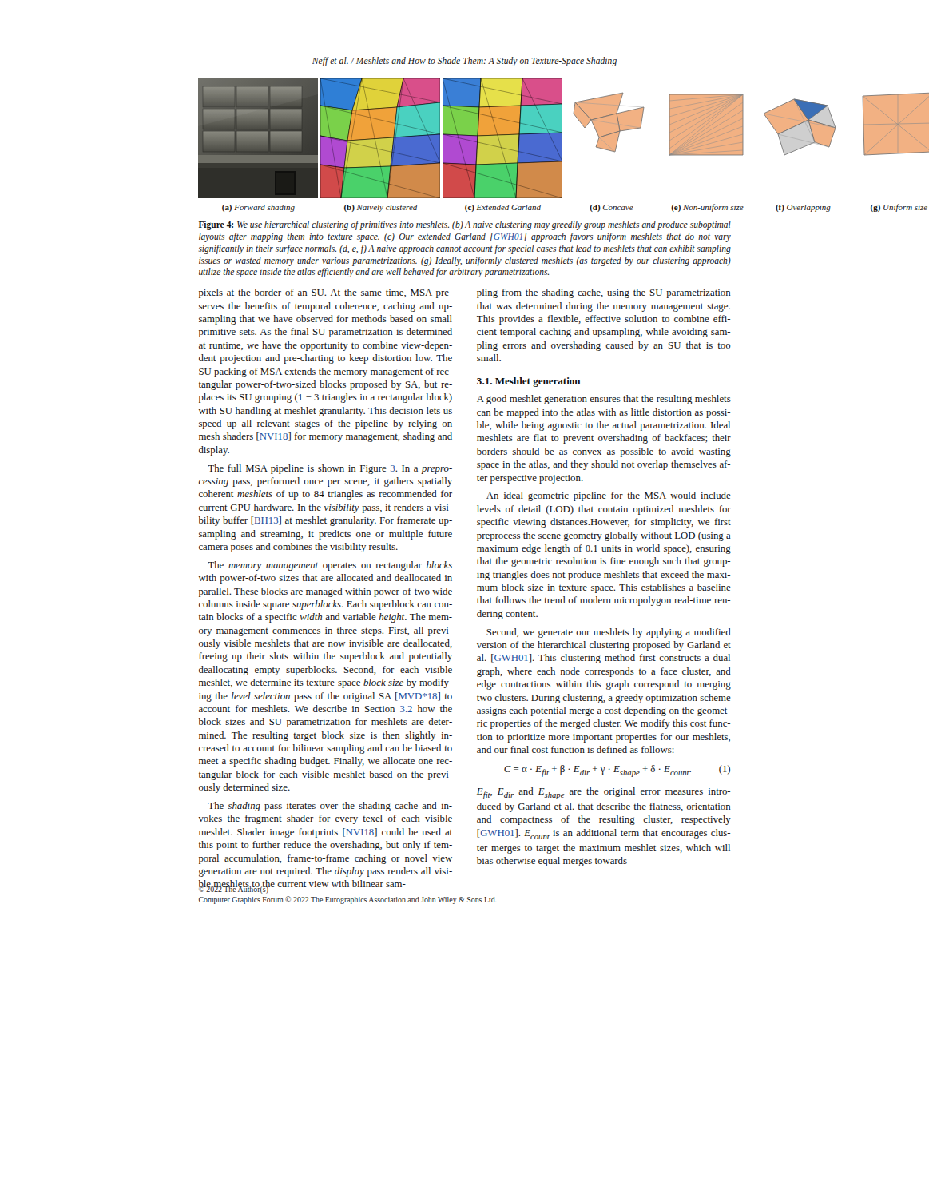Neff et al. / Meshlets and How to Shade Them: A Study on Texture-Space Shading
(a) Forward shading
(b) Naively clustered
(c) Extended Garland
(d) Concave
(e) Non-uniform size
(f) Overlapping
(g) Uniform size
Figure 4: We use hierarchical clustering of primitives into meshlets. (b) A naive clustering may greedily group meshlets and produce suboptimal layouts after mapping them into texture space. (c) Our extended Garland [GWH01] approach favors uniform meshlets that do not vary significantly in their surface normals. (d, e, f) A naive approach cannot account for special cases that lead to meshlets that can exhibit sampling issues or wasted memory under various parametrizations. (g) Ideally, uniformly clustered meshlets (as targeted by our clustering approach) utilize the space inside the atlas efficiently and are well behaved for arbitrary parametrizations.
pixels at the border of an SU. At the same time, MSA preserves the benefits of temporal coherence, caching and upsampling that we have observed for methods based on small primitive sets. As the final SU parametrization is determined at runtime, we have the opportunity to combine view-dependent projection and pre-charting to keep distortion low. The SU packing of MSA extends the memory management of rectangular power-of-two-sized blocks proposed by SA, but replaces its SU grouping (1 − 3 triangles in a rectangular block) with SU handling at meshlet granularity. This decision lets us speed up all relevant stages of the pipeline by relying on mesh shaders [NVI18] for memory management, shading and display.
The full MSA pipeline is shown in Figure 3. In a preprocessing pass, performed once per scene, it gathers spatially coherent meshlets of up to 84 triangles as recommended for current GPU hardware. In the visibility pass, it renders a visibility buffer [BH13] at meshlet granularity. For framerate upsampling and streaming, it predicts one or multiple future camera poses and combines the visibility results.
The memory management operates on rectangular blocks with power-of-two sizes that are allocated and deallocated in parallel. These blocks are managed within power-of-two wide columns inside square superblocks. Each superblock can contain blocks of a specific width and variable height. The memory management commences in three steps. First, all previously visible meshlets that are now invisible are deallocated, freeing up their slots within the superblock and potentially deallocating empty superblocks. Second, for each visible meshlet, we determine its texture-space block size by modifying the level selection pass of the original SA [MVD*18] to account for meshlets. We describe in Section 3.2 how the block sizes and SU parametrization for meshlets are determined. The resulting target block size is then slightly increased to account for bilinear sampling and can be biased to meet a specific shading budget. Finally, we allocate one rectangular block for each visible meshlet based on the previously determined size.
The shading pass iterates over the shading cache and invokes the fragment shader for every texel of each visible meshlet. Shader image footprints [NVI18] could be used at this point to further reduce the overshading, but only if temporal accumulation, frame-to-frame caching or novel view generation are not required. The display pass renders all visible meshlets to the current view with bilinear sam-
pling from the shading cache, using the SU parametrization that was determined during the memory management stage. This provides a flexible, effective solution to combine efficient temporal caching and upsampling, while avoiding sampling errors and overshading caused by an SU that is too small.
3.1. Meshlet generation
A good meshlet generation ensures that the resulting meshlets can be mapped into the atlas with as little distortion as possible, while being agnostic to the actual parametrization. Ideal meshlets are flat to prevent overshading of backfaces; their borders should be as convex as possible to avoid wasting space in the atlas, and they should not overlap themselves after perspective projection.
An ideal geometric pipeline for the MSA would include levels of detail (LOD) that contain optimized meshlets for specific viewing distances.However, for simplicity, we first preprocess the scene geometry globally without LOD (using a maximum edge length of 0.1 units in world space), ensuring that the geometric resolution is fine enough such that grouping triangles does not produce meshlets that exceed the maximum block size in texture space. This establishes a baseline that follows the trend of modern micropolygon real-time rendering content.
Second, we generate our meshlets by applying a modified version of the hierarchical clustering proposed by Garland et al. [GWH01]. This clustering method first constructs a dual graph, where each node corresponds to a face cluster, and edge contractions within this graph correspond to merging two clusters. During clustering, a greedy optimization scheme assigns each potential merge a cost depending on the geometric properties of the merged cluster. We modify this cost function to prioritize more important properties for our meshlets, and our final cost function is defined as follows:
(1) C = α · Efit + β · Edir + γ · Eshape + δ · Ecount.
Efit, Edir and Eshape are the original error measures introduced by Garland et al. that describe the flatness, orientation and compactness of the resulting cluster, respectively [GWH01]. Ecount is an additional term that encourages cluster merges to target the maximum meshlet sizes, which will bias otherwise equal merges towards
© 2022 The Author(s)
Computer Graphics Forum © 2022 The Eurographics Association and John Wiley & Sons Ltd.